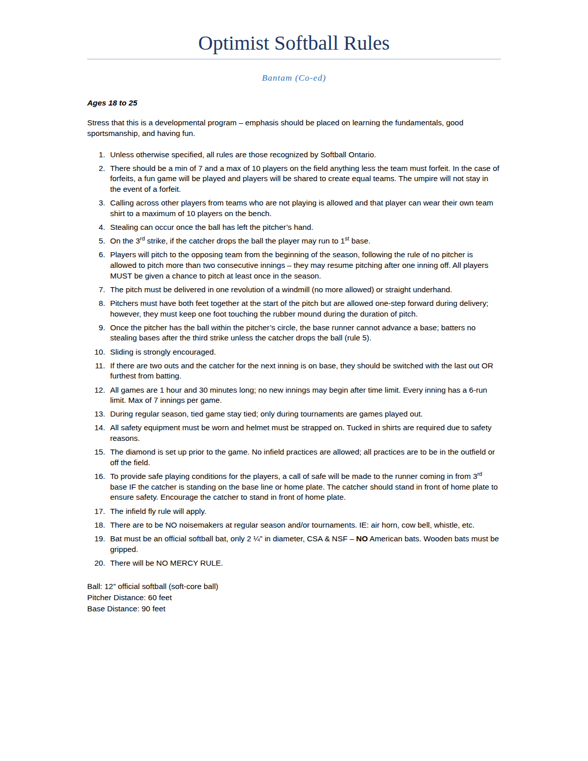Optimist Softball Rules
Bantam (Co-ed)
Ages 18 to 25
Stress that this is a developmental program – emphasis should be placed on learning the fundamentals, good sportsmanship, and having fun.
Unless otherwise specified, all rules are those recognized by Softball Ontario.
There should be a min of 7 and a max of 10 players on the field anything less the team must forfeit. In the case of forfeits, a fun game will be played and players will be shared to create equal teams. The umpire will not stay in the event of a forfeit.
Calling across other players from teams who are not playing is allowed and that player can wear their own team shirt to a maximum of 10 players on the bench.
Stealing can occur once the ball has left the pitcher’s hand.
On the 3rd strike, if the catcher drops the ball the player may run to 1st base.
Players will pitch to the opposing team from the beginning of the season, following the rule of no pitcher is allowed to pitch more than two consecutive innings – they may resume pitching after one inning off. All players MUST be given a chance to pitch at least once in the season.
The pitch must be delivered in one revolution of a windmill (no more allowed) or straight underhand.
Pitchers must have both feet together at the start of the pitch but are allowed one-step forward during delivery; however, they must keep one foot touching the rubber mound during the duration of pitch.
Once the pitcher has the ball within the pitcher’s circle, the base runner cannot advance a base; batters no stealing bases after the third strike unless the catcher drops the ball (rule 5).
Sliding is strongly encouraged.
If there are two outs and the catcher for the next inning is on base, they should be switched with the last out OR furthest from batting.
All games are 1 hour and 30 minutes long; no new innings may begin after time limit. Every inning has a 6-run limit. Max of 7 innings per game.
During regular season, tied game stay tied; only during tournaments are games played out.
All safety equipment must be worn and helmet must be strapped on. Tucked in shirts are required due to safety reasons.
The diamond is set up prior to the game. No infield practices are allowed; all practices are to be in the outfield or off the field.
To provide safe playing conditions for the players, a call of safe will be made to the runner coming in from 3rd base IF the catcher is standing on the base line or home plate. The catcher should stand in front of home plate to ensure safety. Encourage the catcher to stand in front of home plate.
The infield fly rule will apply.
There are to be NO noisemakers at regular season and/or tournaments. IE: air horn, cow bell, whistle, etc.
Bat must be an official softball bat, only 2 ¼” in diameter, CSA & NSF – NO American bats. Wooden bats must be gripped.
There will be NO MERCY RULE.
Ball: 12” official softball (soft-core ball) Pitcher Distance: 60 feet Base Distance: 90 feet